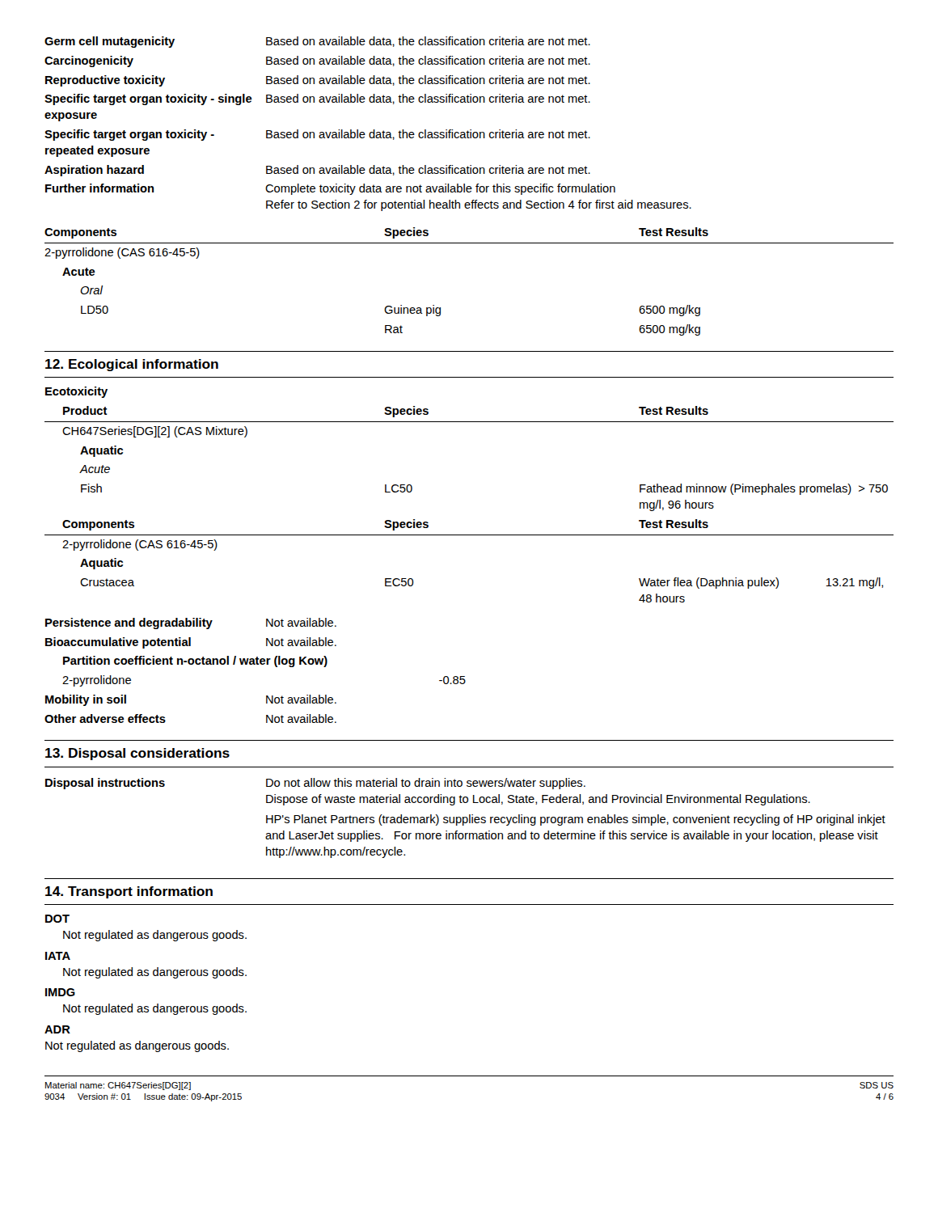| Germ cell mutagenicity | Based on available data, the classification criteria are not met. |
| Carcinogenicity | Based on available data, the classification criteria are not met. |
| Reproductive toxicity | Based on available data, the classification criteria are not met. |
| Specific target organ toxicity - single exposure | Based on available data, the classification criteria are not met. |
| Specific target organ toxicity - repeated exposure | Based on available data, the classification criteria are not met. |
| Aspiration hazard | Based on available data, the classification criteria are not met. |
| Further information | Complete toxicity data are not available for this specific formulation Refer to Section 2 for potential health effects and Section 4 for first aid measures. |
| Components | Species | Test Results |
| --- | --- | --- |
| 2-pyrrolidone (CAS 616-45-5) |
| Acute | | |
| Oral | | |
| LD50 | Guinea pig | 6500 mg/kg |
| | Rat | 6500 mg/kg |
12. Ecological information
Ecotoxicity
| Product | Species | Test Results |
| --- | --- | --- |
| CH647Series[DG][2] (CAS Mixture) | | |
| Aquatic | | |
| Acute | | |
| Fish | LC50 | Fathead minnow (Pimephales promelas) > 750 mg/l, 96 hours |
| Components | Species | Test Results |
| --- | --- | --- |
| 2-pyrrolidone (CAS 616-45-5) | | |
| Aquatic | | |
| Crustacea | EC50 | Water flea (Daphnia pulex) 13.21 mg/l, 48 hours |
| Persistence and degradability | Not available. |
| Bioaccumulative potential | Not available. |
| Partition coefficient n-octanol / water (log Kow) |
| 2-pyrrolidone | -0.85 |
| Mobility in soil | Not available. |
| Other adverse effects | Not available. |
13. Disposal considerations
| Disposal instructions | Do not allow this material to drain into sewers/water supplies. Dispose of waste material according to Local, State, Federal, and Provincial Environmental Regulations. HP's Planet Partners (trademark) supplies recycling program enables simple, convenient recycling of HP original inkjet and LaserJet supplies. For more information and to determine if this service is available in your location, please visit http://www.hp.com/recycle. |
14. Transport information
DOT
Not regulated as dangerous goods.
IATA
Not regulated as dangerous goods.
IMDG
Not regulated as dangerous goods.
ADR
Not regulated as dangerous goods.
Material name: CH647Series[DG][2]
9034 Version #: 01 Issue date: 09-Apr-2015
SDS US
4 / 6